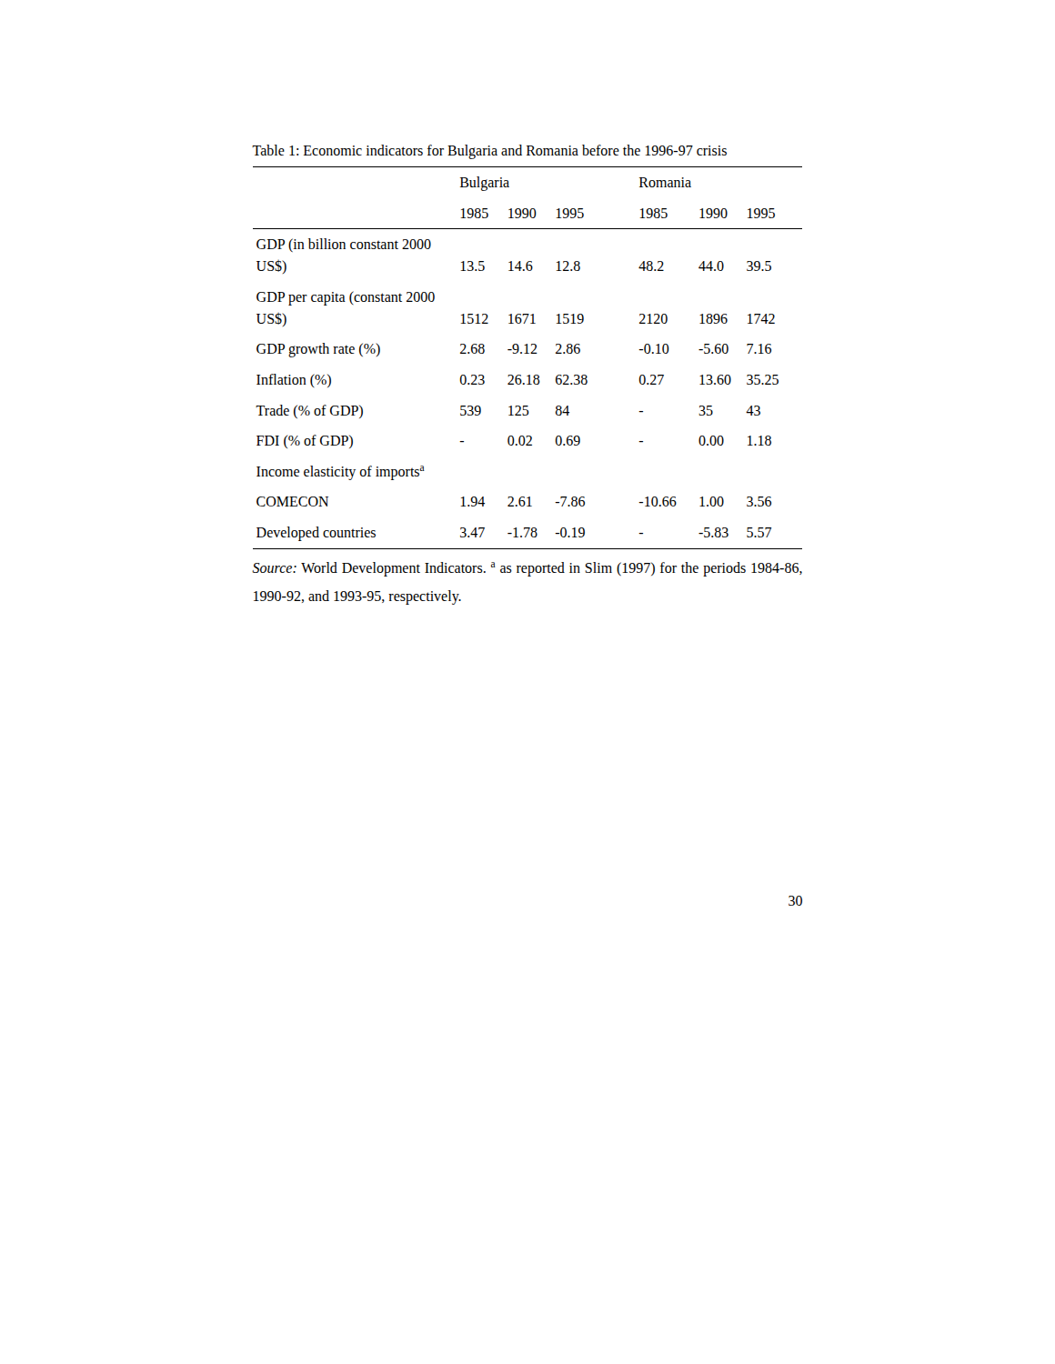Table 1: Economic indicators for Bulgaria and Romania before the 1996-97 crisis
| | Bulgaria | | Romania |
| --- | --- | --- | --- |
| | 1985 | 1990 | 1995 | | 1985 | 1990 | 1995 |
| GDP (in billion constant 2000 US$) | 13.5 | 14.6 | 12.8 | | 48.2 | 44.0 | 39.5 |
| GDP per capita (constant 2000 US$) | 1512 | 1671 | 1519 | | 2120 | 1896 | 1742 |
| GDP growth rate (%) | 2.68 | -9.12 | 2.86 | | -0.10 | -5.60 | 7.16 |
| Inflation (%) | 0.23 | 26.18 | 62.38 | | 0.27 | 13.60 | 35.25 |
| Trade (% of GDP) | 539 | 125 | 84 | | - | 35 | 43 |
| FDI (% of GDP) | - | 0.02 | 0.69 | | - | 0.00 | 1.18 |
| Income elasticity of imports a | | | | | | | |
| COMECON | 1.94 | 2.61 | -7.86 | | -10.66 | 1.00 | 3.56 |
| Developed countries | 3.47 | -1.78 | -0.19 | | - | -5.83 | 5.57 |
Source: World Development Indicators. a as reported in Slim (1997) for the periods 1984-86, 1990-92, and 1993-95, respectively.
30